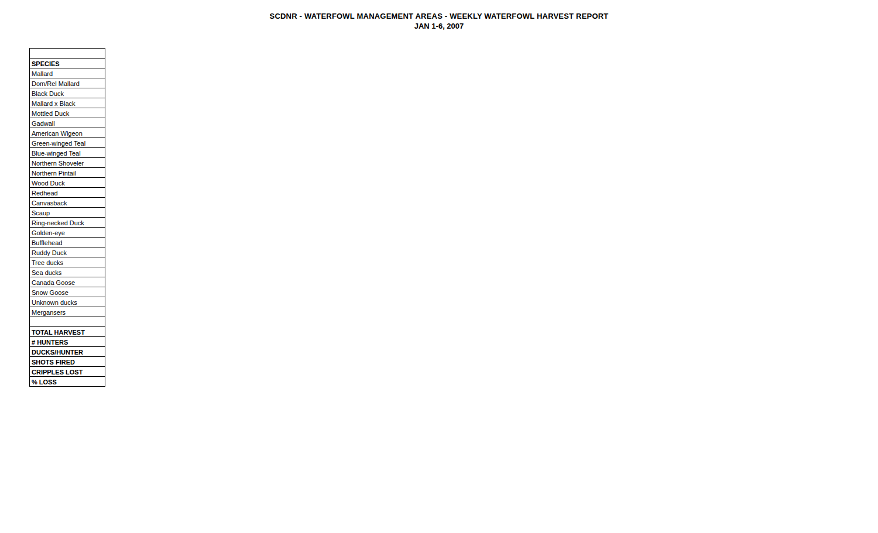SCDNR - WATERFOWL MANAGEMENT AREAS - WEEKLY WATERFOWL HARVEST REPORT
JAN 1-6, 2007
| SPECIES |
| Mallard |
| Dom/Rel Mallard |
| Black Duck |
| Mallard x Black |
| Mottled Duck |
| Gadwall |
| American Wigeon |
| Green-winged Teal |
| Blue-winged Teal |
| Northern Shoveler |
| Northern Pintail |
| Wood Duck |
| Redhead |
| Canvasback |
| Scaup |
| Ring-necked Duck |
| Golden-eye |
| Bufflehead |
| Ruddy Duck |
| Tree ducks |
| Sea ducks |
| Canada Goose |
| Snow Goose |
| Unknown ducks |
| Mergansers |
| TOTAL HARVEST |
| # HUNTERS |
| DUCKS/HUNTER |
| SHOTS FIRED |
| CRIPPLES LOST |
| % LOSS |